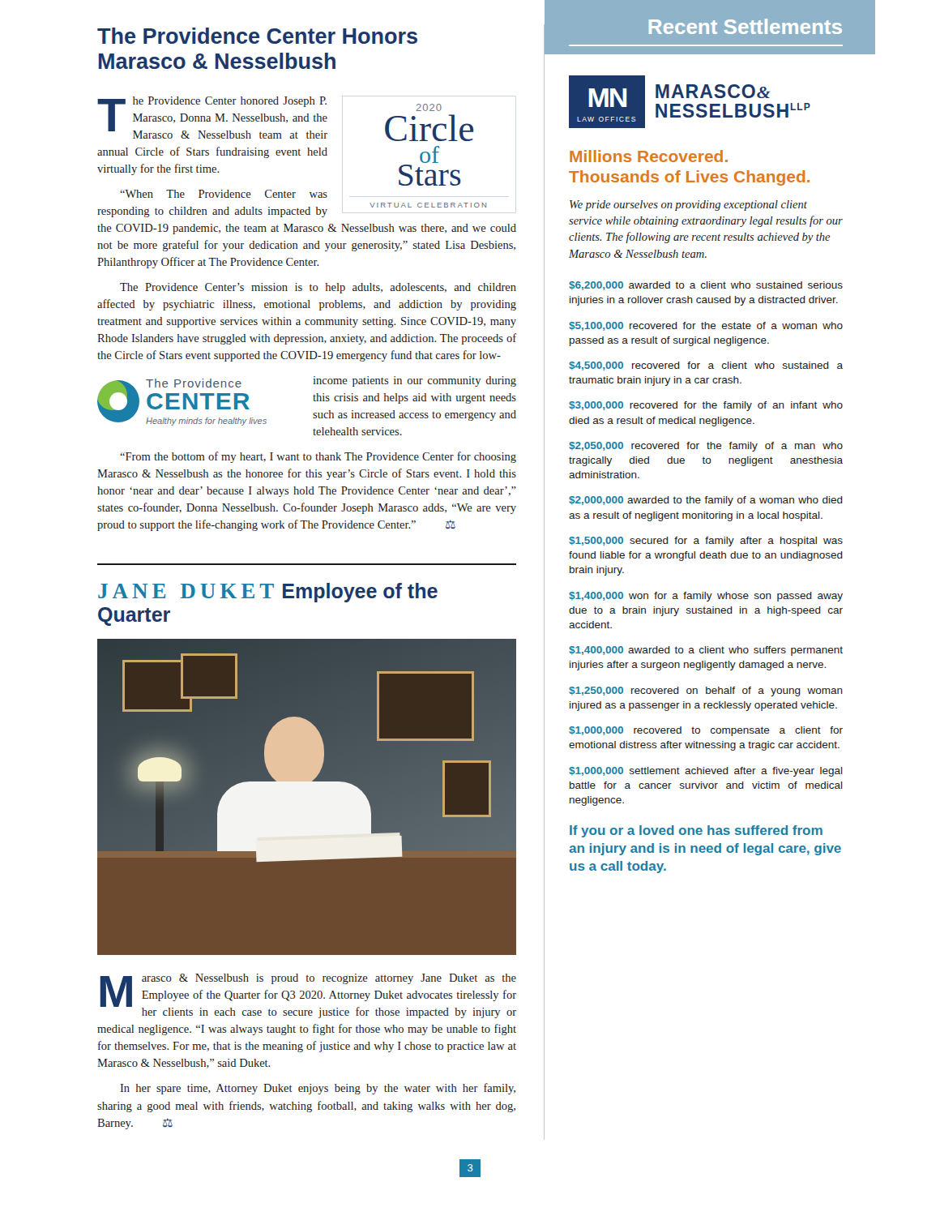The Providence Center Honors
Marasco & Nesselbush
2020
Circle
of
Stars
VIRTUAL CELEBRATION
The Providence Center honored Joseph P. Marasco, Donna M. Nesselbush, and the Marasco & Nesselbush team at their annual Circle of Stars fundraising event held virtually for the first time.
“When The Providence Center was responding to children and adults impacted by the COVID-19 pandemic, the team at Marasco & Nesselbush was there, and we could not be more grateful for your dedication and your generosity,” stated Lisa Desbiens, Philanthropy Officer at The Providence Center.
The Providence Center’s mission is to help adults, adolescents, and children affected by psychiatric illness, emotional problems, and addiction by providing treatment and supportive services within a community setting. Since COVID-19, many Rhode Islanders have struggled with depression, anxiety, and addiction. The proceeds of the Circle of Stars event supported the COVID-19 emergency fund that cares for low-
The Providence
CENTER
Healthy minds for healthy lives
income patients in our community during this crisis and helps aid with urgent needs such as increased access to emergency and telehealth services.
“From the bottom of my heart, I want to thank The Providence Center for choosing Marasco & Nesselbush as the honoree for this year’s Circle of Stars event. I hold this honor ‘near and dear’ because I always hold The Providence Center ‘near and dear’,” states co-founder, Donna Nesselbush. Co-founder Joseph Marasco adds, “We are very proud to support the life-changing work of The Providence Center.” ⚖
JANE DUKET Employee of the Quarter
Marasco & Nesselbush is proud to recognize attorney Jane Duket as the Employee of the Quarter for Q3 2020. Attorney Duket advocates tirelessly for her clients in each case to secure justice for those impacted by injury or medical negligence. “I was always taught to fight for those who may be unable to fight for themselves. For me, that is the meaning of justice and why I chose to practice law at Marasco & Nesselbush,” said Duket.
In her spare time, Attorney Duket enjoys being by the water with her family, sharing a good meal with friends, watching football, and taking walks with her dog, Barney. ⚖
Recent Settlements
MN
LAW OFFICES
MARASCO&
NESSELBUSHLLP
Millions Recovered.
Thousands of Lives Changed.
We pride ourselves on providing exceptional client service while obtaining extraordinary legal results for our clients. The following are recent results achieved by the Marasco & Nesselbush team.
$6,200,000 awarded to a client who sustained serious injuries in a rollover crash caused by a distracted driver.
$5,100,000 recovered for the estate of a woman who passed as a result of surgical negligence.
$4,500,000 recovered for a client who sustained a traumatic brain injury in a car crash.
$3,000,000 recovered for the family of an infant who died as a result of medical negligence.
$2,050,000 recovered for the family of a man who tragically died due to negligent anesthesia administration.
$2,000,000 awarded to the family of a woman who died as a result of negligent monitoring in a local hospital.
$1,500,000 secured for a family after a hospital was found liable for a wrongful death due to an undiagnosed brain injury.
$1,400,000 won for a family whose son passed away due to a brain injury sustained in a high-speed car accident.
$1,400,000 awarded to a client who suffers permanent injuries after a surgeon negligently damaged a nerve.
$1,250,000 recovered on behalf of a young woman injured as a passenger in a recklessly operated vehicle.
$1,000,000 recovered to compensate a client for emotional distress after witnessing a tragic car accident.
$1,000,000 settlement achieved after a five-year legal battle for a cancer survivor and victim of medical negligence.
If you or a loved one has suffered from an injury and is in need of legal care, give us a call today.
3